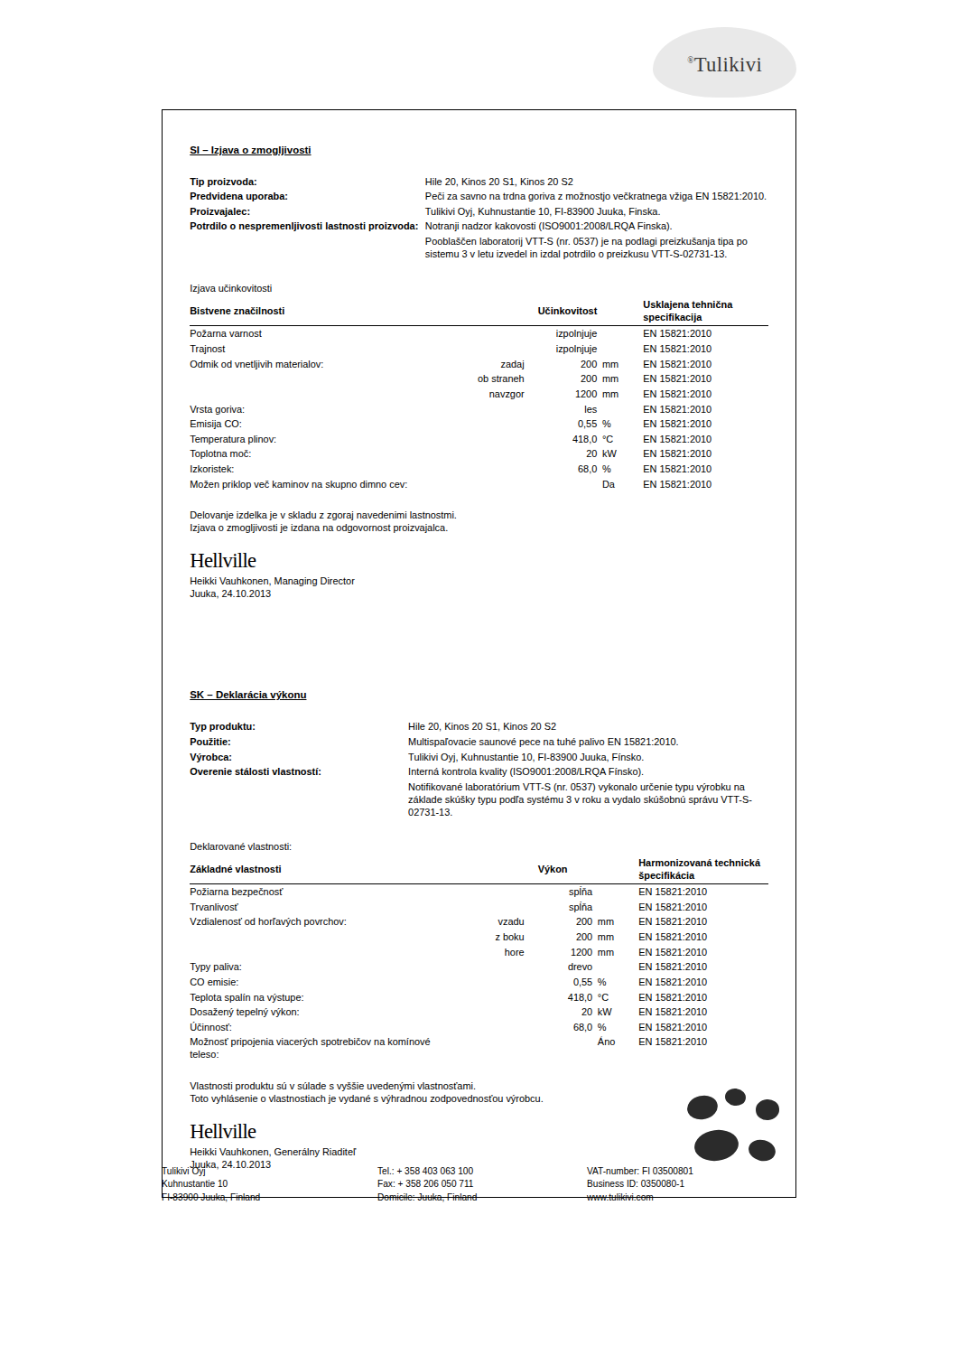®Tulikivi
SI – Izjava o zmogljivosti
| Tip proizvoda: | Hile 20, Kinos 20 S1, Kinos 20 S2 |
| Predvidena uporaba: | Peči za savno na trdna goriva z možnostjo večkratnega vžiga EN 15821:2010. |
| Proizvajalec: | Tulikivi Oyj, Kuhnustantie 10, FI-83900 Juuka, Finska. |
| Potrdilo o nespremenljivosti lastnosti proizvoda: | Notranji nadzor kakovosti (ISO9001:2008/LRQA Finska). |
| | Pooblaščen laboratorij VTT-S (nr. 0537) je na podlagi preizkušanja tipa po sistemu 3 v letu izvedel in izdal potrdilo o preizkusu VTT-S-02731-13. |
Izjava učinkovitosti
| Bistvene značilnosti | | Učinkovitost | | Usklajena tehnična specifikacija |
| --- | --- | --- | --- | --- |
| Požarna varnost | | izpolnjuje | | EN 15821:2010 |
| Trajnost | | izpolnjuje | | EN 15821:2010 |
| Odmik od vnetljivih materialov: | zadaj | 200 | mm | EN 15821:2010 |
| | ob straneh | 200 | mm | EN 15821:2010 |
| | navzgor | 1200 | mm | EN 15821:2010 |
| Vrsta goriva: | | les | | EN 15821:2010 |
| Emisija CO: | | 0,55 | % | EN 15821:2010 |
| Temperatura plinov: | | 418,0 | °C | EN 15821:2010 |
| Toplotna moč: | | 20 | kW | EN 15821:2010 |
| Izkoristek: | | 68,0 | % | EN 15821:2010 |
| Možen priklop več kaminov na skupno dimno cev: | | | Da | EN 15821:2010 |
Delovanje izdelka je v skladu z zgoraj navedenimi lastnostmi.
Izjava o zmogljivosti je izdana na odgovornost proizvajalca.
Hellville
Heikki Vauhkonen, Managing Director
Juuka, 24.10.2013
SK – Deklarácia výkonu
| Typ produktu: | Hile 20, Kinos 20 S1, Kinos 20 S2 |
| Použitie: | Multispaľovacie saunové pece na tuhé palivo EN 15821:2010. |
| Výrobca: | Tulikivi Oyj, Kuhnustantie 10, FI-83900 Juuka, Fínsko. |
| Overenie stálosti vlastností: | Interná kontrola kvality (ISO9001:2008/LRQA Fínsko). |
| | Notifikované laboratórium VTT-S (nr. 0537) vykonalo určenie typu výrobku na základe skúšky typu podľa systému 3 v roku a vydalo skúšobnú správu VTT-S-02731-13. |
Deklarované vlastnosti:
| Základné vlastnosti | | Výkon | | Harmonizovaná technická špecifikácia |
| --- | --- | --- | --- | --- |
| Požiarna bezpečnosť | | spĺňa | | EN 15821:2010 |
| Trvanlivosť | | spĺňa | | EN 15821:2010 |
| Vzdialenosť od horľavých povrchov: | vzadu | 200 | mm | EN 15821:2010 |
| | z boku | 200 | mm | EN 15821:2010 |
| | hore | 1200 | mm | EN 15821:2010 |
| Typy paliva: | | drevo | | EN 15821:2010 |
| CO emisie: | | 0,55 | % | EN 15821:2010 |
| Teplota spalín na výstupe: | | 418,0 | °C | EN 15821:2010 |
| Dosažený tepelný výkon: | | 20 | kW | EN 15821:2010 |
| Účinnosť: | | 68,0 | % | EN 15821:2010 |
| Možnosť pripojenia viacerých spotrebičov na komínové teleso: | | | Áno | EN 15821:2010 |
Vlastnosti produktu sú v súlade s vyššie uvedenými vlastnosťami.
Toto vyhlásenie o vlastnostiach je vydané s výhradnou zodpovednosťou výrobcu.
Hellville
Heikki Vauhkonen, Generálny Riaditeľ
Juuka, 24.10.2013
| Tulikivi Oyj | Tel.: + 358 403 063 100 | VAT-number: FI 03500801 |
| Kuhnustantie 10 | Fax: + 358 206 050 711 | Business ID: 0350080-1 |
| FI-83900 Juuka, Finland | Domicile: Juuka, Finland | www.tulikivi.com |